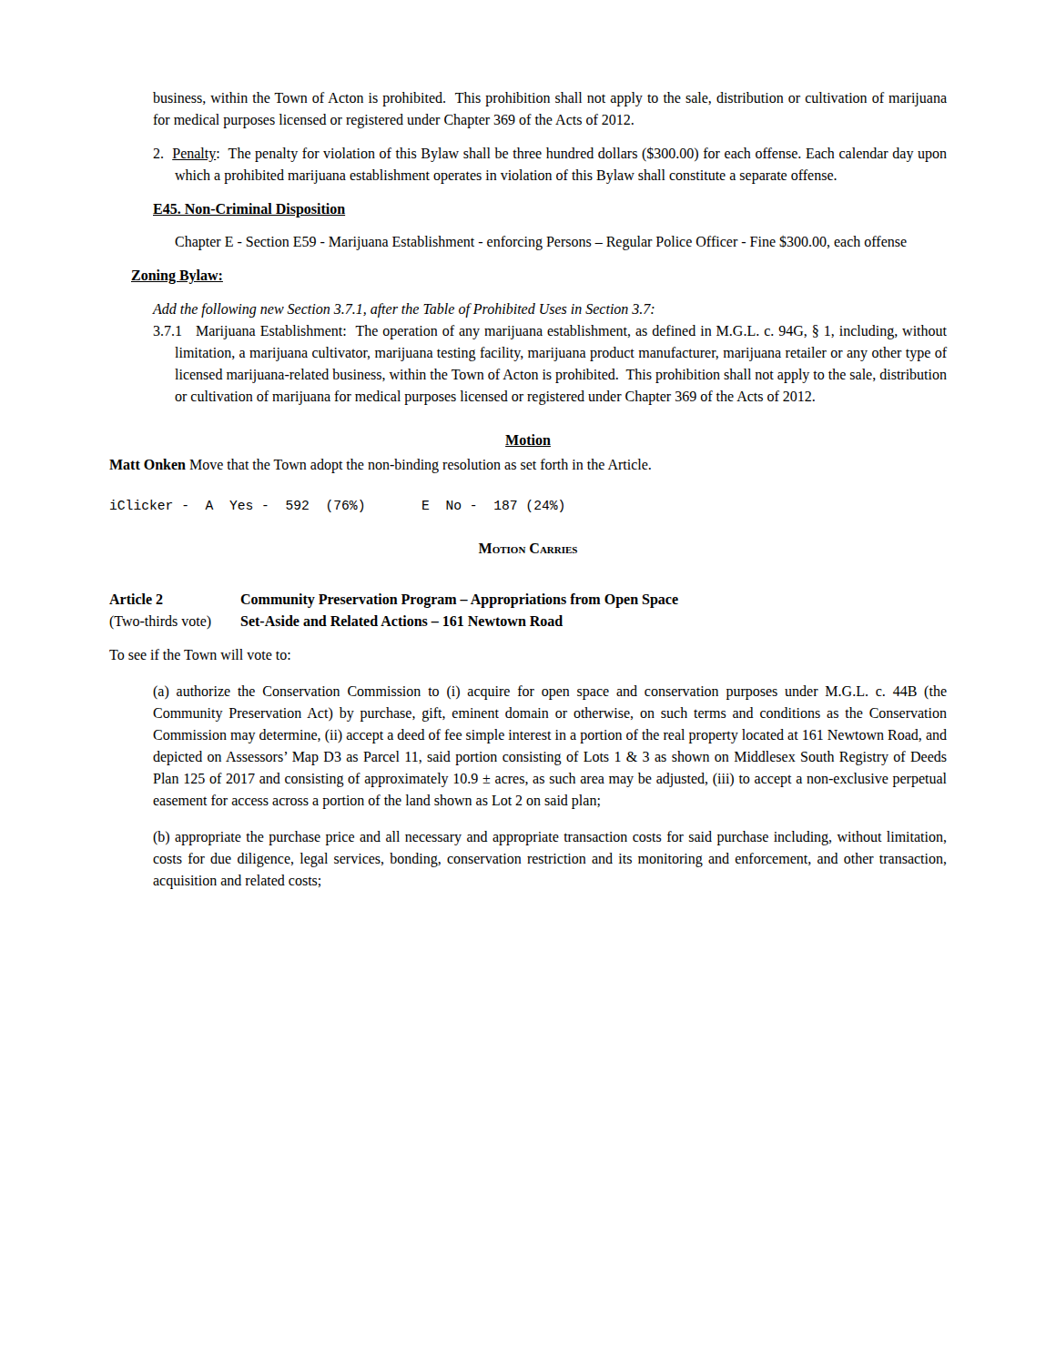business, within the Town of Acton is prohibited. This prohibition shall not apply to the sale, distribution or cultivation of marijuana for medical purposes licensed or registered under Chapter 369 of the Acts of 2012.
2. Penalty: The penalty for violation of this Bylaw shall be three hundred dollars ($300.00) for each offense. Each calendar day upon which a prohibited marijuana establishment operates in violation of this Bylaw shall constitute a separate offense.
E45. Non-Criminal Disposition
Chapter E - Section E59 - Marijuana Establishment - enforcing Persons – Regular Police Officer - Fine $300.00, each offense
Zoning Bylaw:
Add the following new Section 3.7.1, after the Table of Prohibited Uses in Section 3.7:
3.7.1 Marijuana Establishment: The operation of any marijuana establishment, as defined in M.G.L. c. 94G, § 1, including, without limitation, a marijuana cultivator, marijuana testing facility, marijuana product manufacturer, marijuana retailer or any other type of licensed marijuana-related business, within the Town of Acton is prohibited. This prohibition shall not apply to the sale, distribution or cultivation of marijuana for medical purposes licensed or registered under Chapter 369 of the Acts of 2012.
Motion
Matt Onken Move that the Town adopt the non-binding resolution as set forth in the Article.
iClicker - A Yes - 592 (76%) E No - 187 (24%)
Motion Carries
Article 2 Community Preservation Program – Appropriations from Open Space
(Two-thirds vote) Set-Aside and Related Actions – 161 Newtown Road
To see if the Town will vote to:
(a) authorize the Conservation Commission to (i) acquire for open space and conservation purposes under M.G.L. c. 44B (the Community Preservation Act) by purchase, gift, eminent domain or otherwise, on such terms and conditions as the Conservation Commission may determine, (ii) accept a deed of fee simple interest in a portion of the real property located at 161 Newtown Road, and depicted on Assessors’ Map D3 as Parcel 11, said portion consisting of Lots 1 & 3 as shown on Middlesex South Registry of Deeds Plan 125 of 2017 and consisting of approximately 10.9 ± acres, as such area may be adjusted, (iii) to accept a non-exclusive perpetual easement for access across a portion of the land shown as Lot 2 on said plan;
(b) appropriate the purchase price and all necessary and appropriate transaction costs for said purchase including, without limitation, costs for due diligence, legal services, bonding, conservation restriction and its monitoring and enforcement, and other transaction, acquisition and related costs;